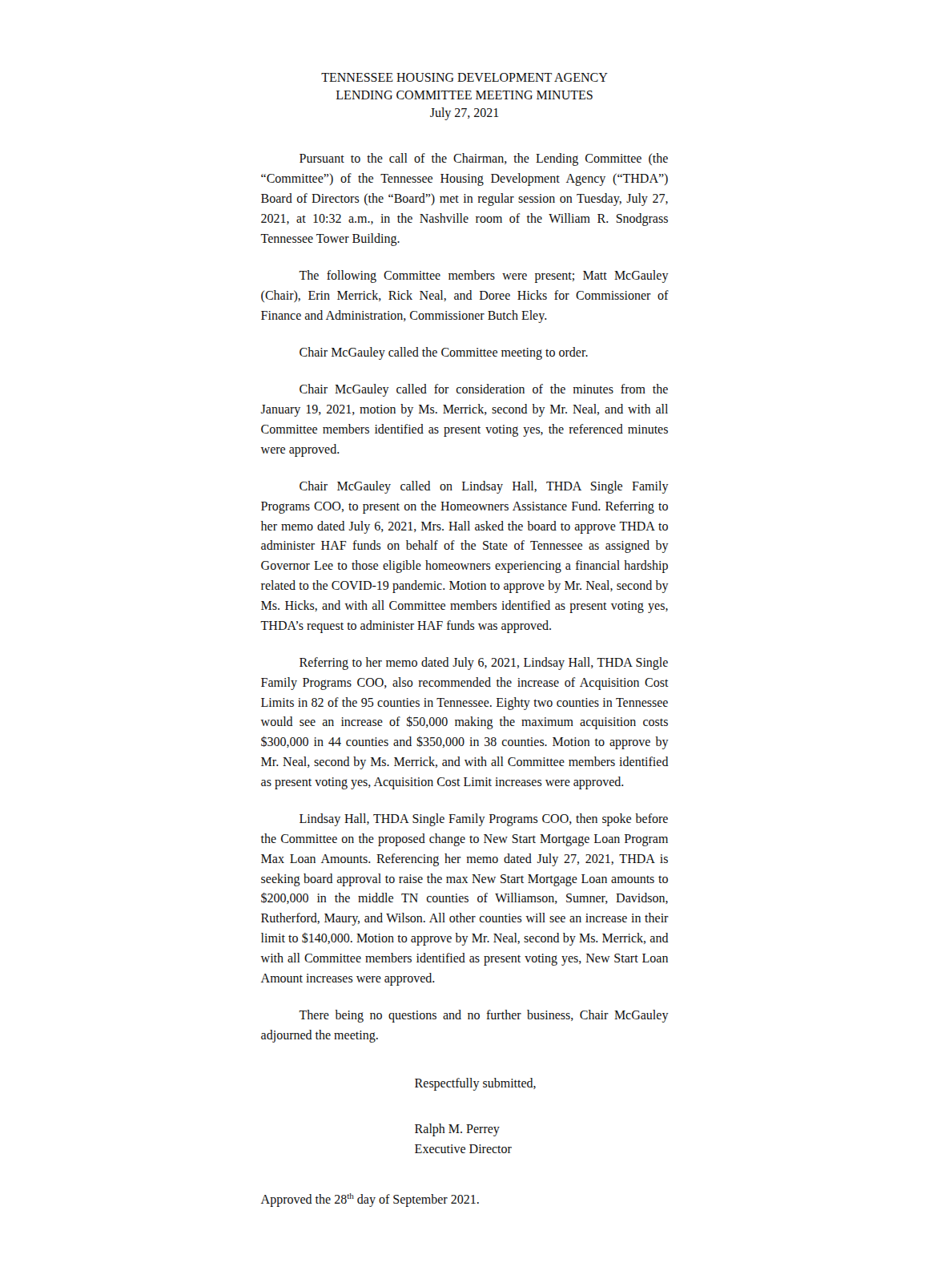TENNESSEE HOUSING DEVELOPMENT AGENCY
LENDING COMMITTEE MEETING MINUTES
July 27, 2021
Pursuant to the call of the Chairman, the Lending Committee (the “Committee”) of the Tennessee Housing Development Agency (“THDA”) Board of Directors (the “Board”) met in regular session on Tuesday, July 27, 2021, at 10:32 a.m., in the Nashville room of the William R. Snodgrass Tennessee Tower Building.
The following Committee members were present; Matt McGauley (Chair), Erin Merrick, Rick Neal, and Doree Hicks for Commissioner of Finance and Administration, Commissioner Butch Eley.
Chair McGauley called the Committee meeting to order.
Chair McGauley called for consideration of the minutes from the January 19, 2021, motion by Ms. Merrick, second by Mr. Neal, and with all Committee members identified as present voting yes, the referenced minutes were approved.
Chair McGauley called on Lindsay Hall, THDA Single Family Programs COO, to present on the Homeowners Assistance Fund. Referring to her memo dated July 6, 2021, Mrs. Hall asked the board to approve THDA to administer HAF funds on behalf of the State of Tennessee as assigned by Governor Lee to those eligible homeowners experiencing a financial hardship related to the COVID-19 pandemic. Motion to approve by Mr. Neal, second by Ms. Hicks, and with all Committee members identified as present voting yes, THDA’s request to administer HAF funds was approved.
Referring to her memo dated July 6, 2021, Lindsay Hall, THDA Single Family Programs COO, also recommended the increase of Acquisition Cost Limits in 82 of the 95 counties in Tennessee. Eighty two counties in Tennessee would see an increase of $50,000 making the maximum acquisition costs $300,000 in 44 counties and $350,000 in 38 counties. Motion to approve by Mr. Neal, second by Ms. Merrick, and with all Committee members identified as present voting yes, Acquisition Cost Limit increases were approved.
Lindsay Hall, THDA Single Family Programs COO, then spoke before the Committee on the proposed change to New Start Mortgage Loan Program Max Loan Amounts. Referencing her memo dated July 27, 2021, THDA is seeking board approval to raise the max New Start Mortgage Loan amounts to $200,000 in the middle TN counties of Williamson, Sumner, Davidson, Rutherford, Maury, and Wilson. All other counties will see an increase in their limit to $140,000. Motion to approve by Mr. Neal, second by Ms. Merrick, and with all Committee members identified as present voting yes, New Start Loan Amount increases were approved.
There being no questions and no further business, Chair McGauley adjourned the meeting.
Respectfully submitted,
​
Ralph M. Perrey
Executive Director
Approved the 28th day of September 2021.